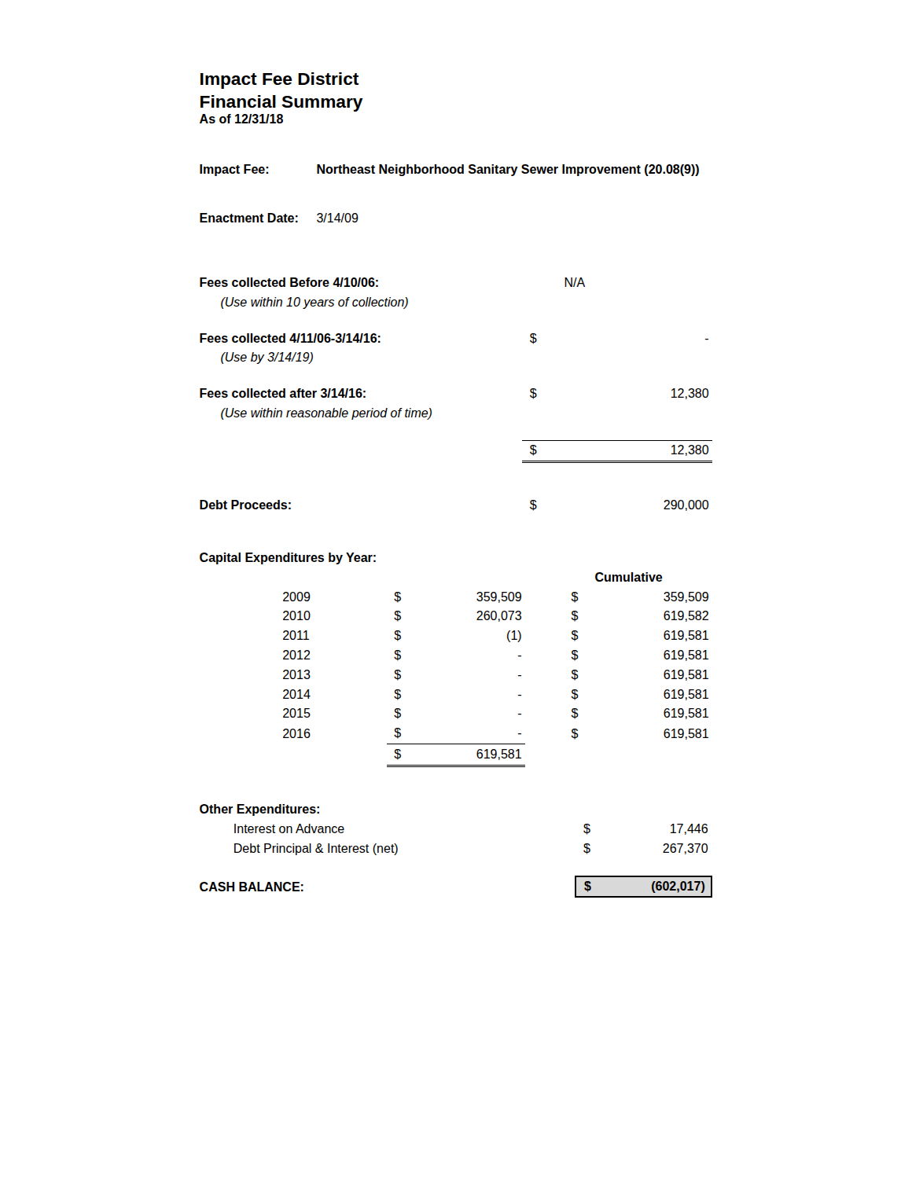Impact Fee District
Financial Summary
As of 12/31/18
| Impact Fee: | Northeast Neighborhood Sanitary Sewer Improvement (20.08(9)) |
| Enactment Date: | 3/14/09 |
| Fees collected Before 4/10/06: | | N/A | |
| (Use within 10 years of collection) | | | |
| Fees collected 4/11/06-3/14/16: | | $ | - |
| (Use by 3/14/19) | | | |
| Fees collected after 3/14/16: | | $ | 12,380 |
| (Use within reasonable period of time) | | | |
| | | $ | 12,380 |
| Debt Proceeds: | | $ | 290,000 |
| Capital Expenditures by Year: | | | |
| | | | | Cumulative |
| 2009 | $ | 359,509 | | $ | 359,509 |
| 2010 | $ | 260,073 | | $ | 619,582 |
| 2011 | $ | (1) | | $ | 619,581 |
| 2012 | $ | - | | $ | 619,581 |
| 2013 | $ | - | | $ | 619,581 |
| 2014 | $ | - | | $ | 619,581 |
| 2015 | $ | - | | $ | 619,581 |
| 2016 | $ | - | | $ | 619,581 |
| | $ | 619,581 | | | |
| Other Expenditures: | | | |
| Interest on Advance | | $ | 17,446 |
| Debt Principal & Interest (net) | | $ | 267,370 |
| CASH BALANCE: | | $ | (602,017) |